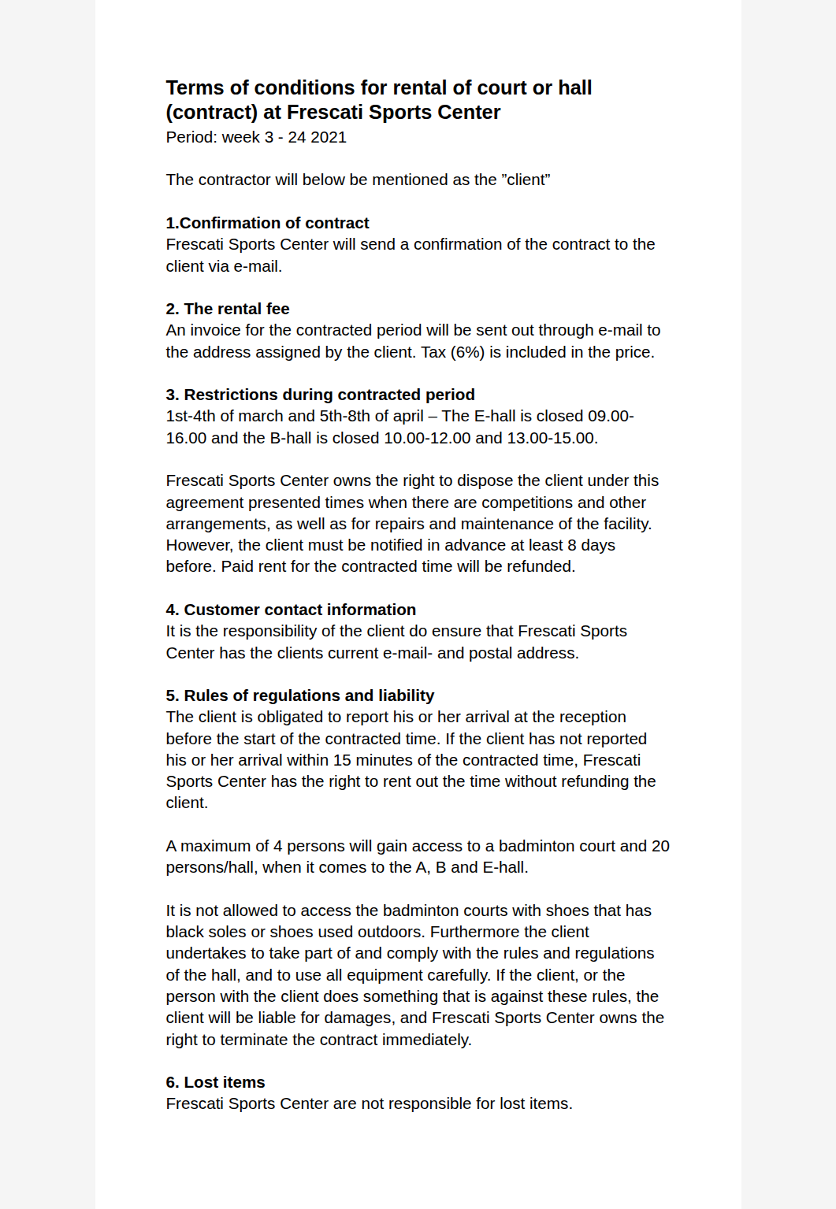Terms of conditions for rental of court or hall (contract) at Frescati Sports Center
Period: week 3 - 24 2021
The contractor will below be mentioned as the ”client”
1.Confirmation of contract
Frescati Sports Center will send a confirmation of the contract to the client via e-mail.
2. The rental fee
An invoice for the contracted period will be sent out through e-mail to the address assigned by the client. Tax (6%) is included in the price.
3. Restrictions during contracted period
1st-4th of march and 5th-8th of april – The E-hall is closed 09.00-16.00 and the B-hall is closed 10.00-12.00 and 13.00-15.00.
Frescati Sports Center owns the right to dispose the client under this agreement presented times when there are competitions and other arrangements, as well as for repairs and maintenance of the facility. However, the client must be notified in advance at least 8 days before. Paid rent for the contracted time will be refunded.
4. Customer contact information
It is the responsibility of the client do ensure that Frescati Sports Center has the clients current e-mail- and postal address.
5. Rules of regulations and liability
The client is obligated to report his or her arrival at the reception before the start of the contracted time. If the client has not reported his or her arrival within 15 minutes of the contracted time, Frescati Sports Center has the right to rent out the time without refunding the client.
A maximum of 4 persons will gain access to a badminton court and 20 persons/hall, when it comes to the A, B and E-hall.
It is not allowed to access the badminton courts with shoes that has black soles or shoes used outdoors. Furthermore the client undertakes to take part of and comply with the rules and regulations of the hall, and to use all equipment carefully. If the client, or the person with the client does something that is against these rules, the client will be liable for damages, and Frescati Sports Center owns the right to terminate the contract immediately.
6. Lost items
Frescati Sports Center are not responsible for lost items.